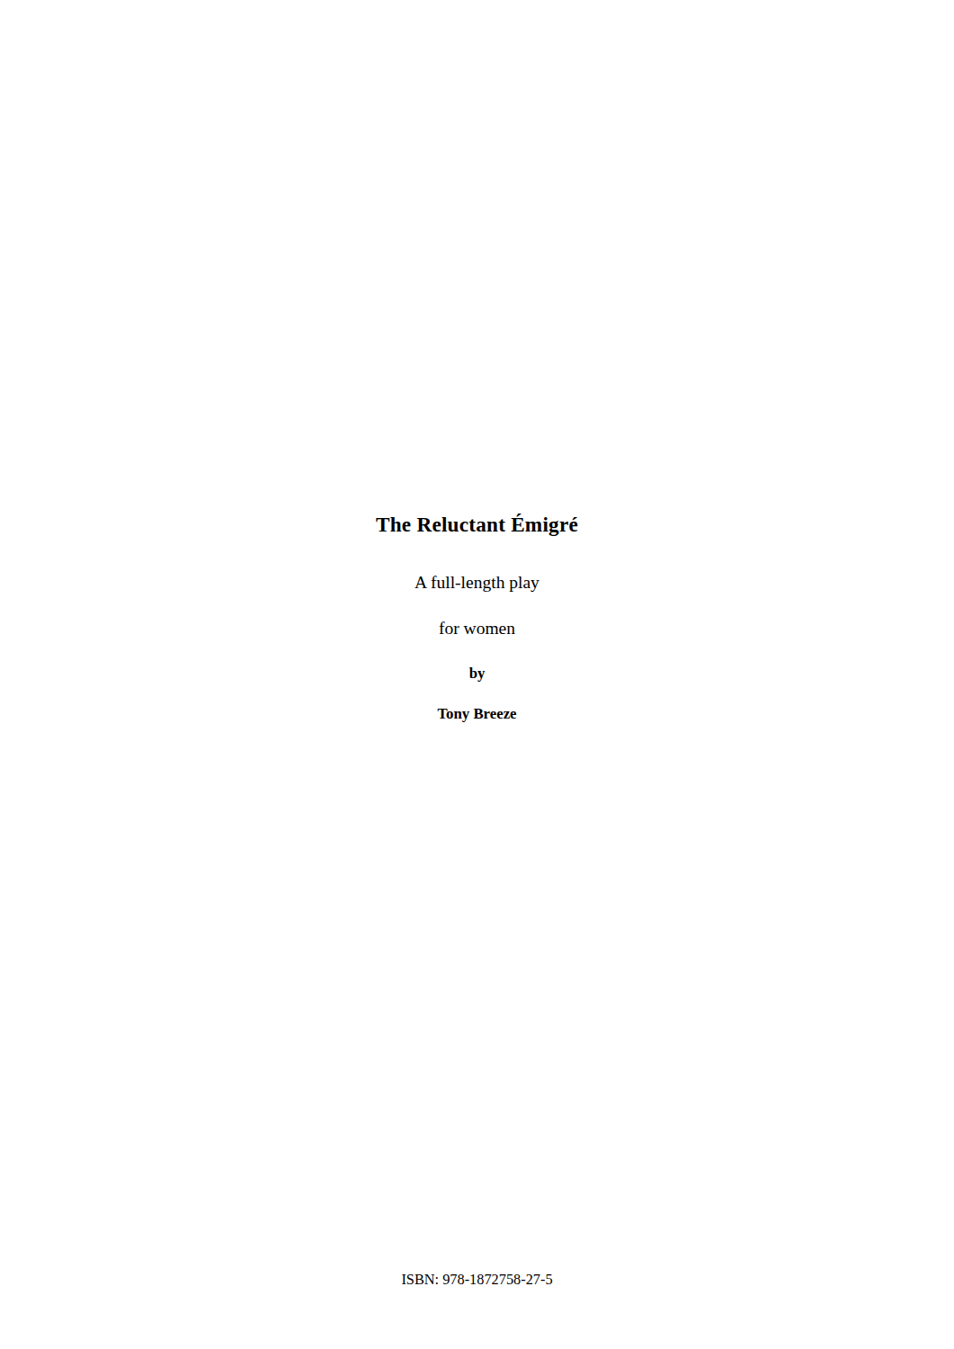The Reluctant Émigré
A full-length play for women
by
Tony Breeze
ISBN: 978-1872758-27-5